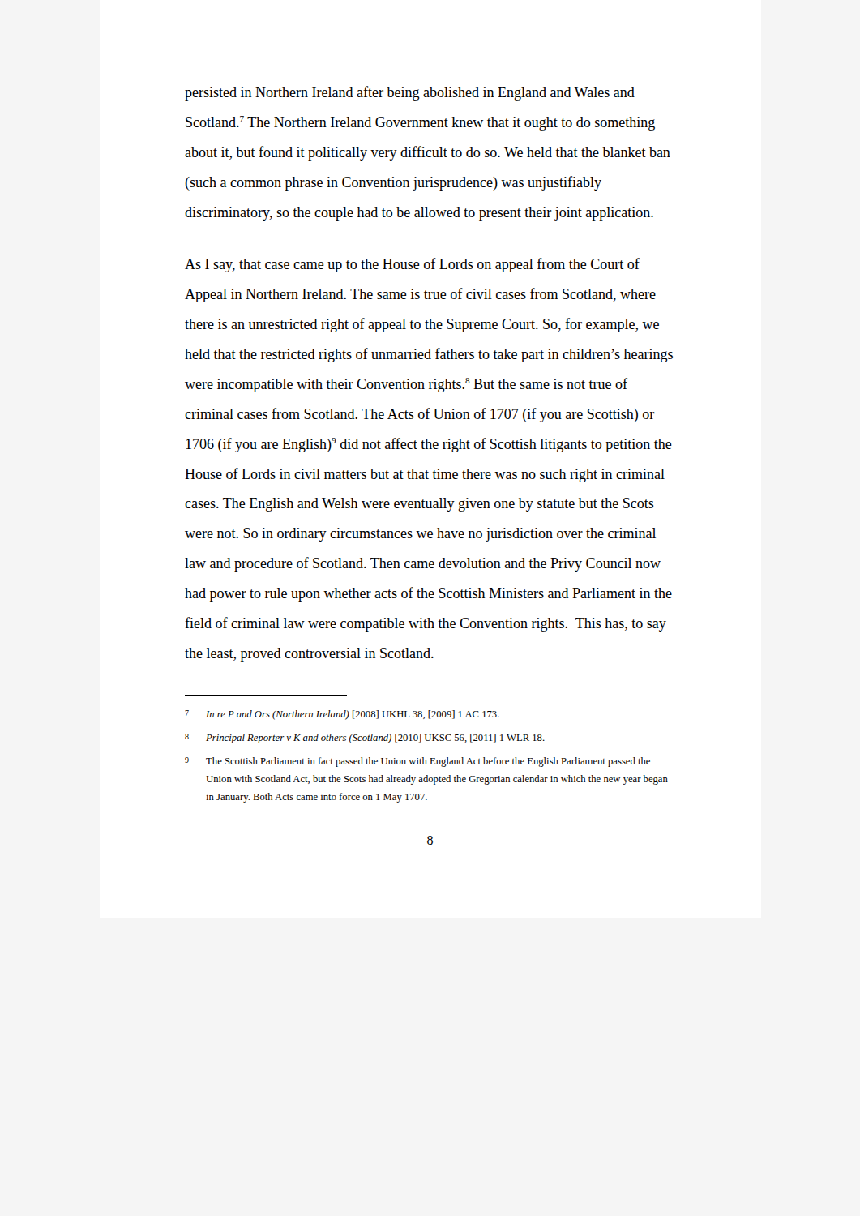persisted in Northern Ireland after being abolished in England and Wales and Scotland.7 The Northern Ireland Government knew that it ought to do something about it, but found it politically very difficult to do so. We held that the blanket ban (such a common phrase in Convention jurisprudence) was unjustifiably discriminatory, so the couple had to be allowed to present their joint application.
As I say, that case came up to the House of Lords on appeal from the Court of Appeal in Northern Ireland. The same is true of civil cases from Scotland, where there is an unrestricted right of appeal to the Supreme Court. So, for example, we held that the restricted rights of unmarried fathers to take part in children’s hearings were incompatible with their Convention rights.8 But the same is not true of criminal cases from Scotland. The Acts of Union of 1707 (if you are Scottish) or 1706 (if you are English)9 did not affect the right of Scottish litigants to petition the House of Lords in civil matters but at that time there was no such right in criminal cases. The English and Welsh were eventually given one by statute but the Scots were not. So in ordinary circumstances we have no jurisdiction over the criminal law and procedure of Scotland. Then came devolution and the Privy Council now had power to rule upon whether acts of the Scottish Ministers and Parliament in the field of criminal law were compatible with the Convention rights. This has, to say the least, proved controversial in Scotland.
7
In re P and Ors (Northern Ireland) [2008] UKHL 38, [2009] 1 AC 173.
8
Principal Reporter v K and others (Scotland) [2010] UKSC 56, [2011] 1 WLR 18.
9
The Scottish Parliament in fact passed the Union with England Act before the English Parliament passed the Union with Scotland Act, but the Scots had already adopted the Gregorian calendar in which the new year began in January. Both Acts came into force on 1 May 1707.
8